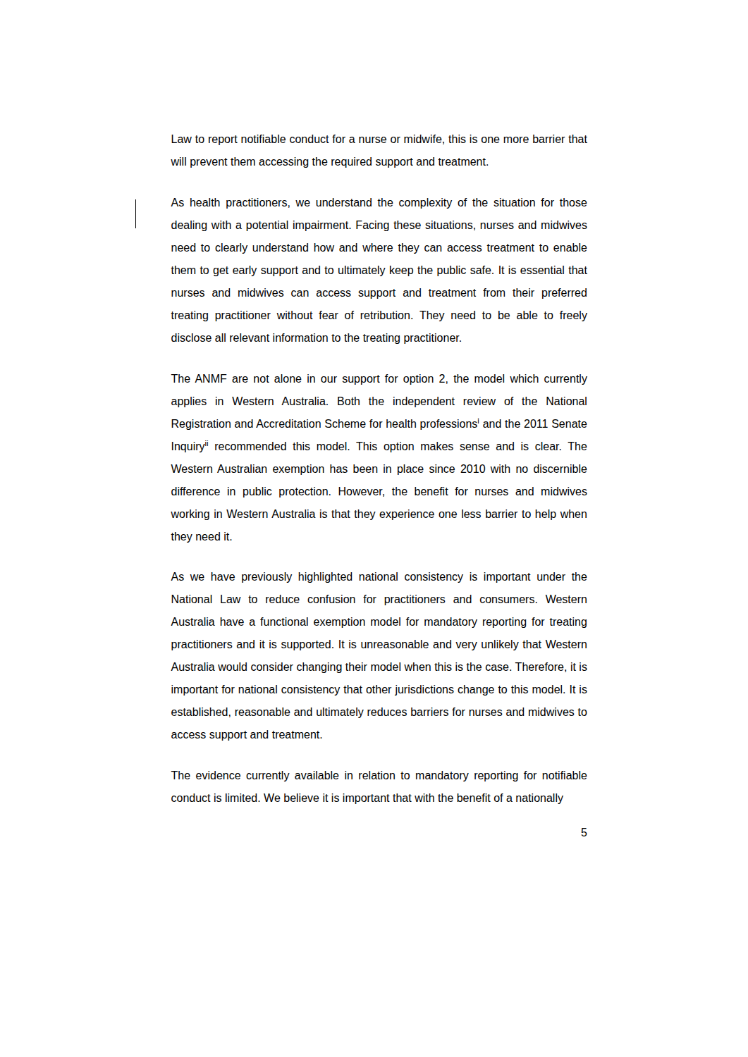Law to report notifiable conduct for a nurse or midwife, this is one more barrier that will prevent them accessing the required support and treatment.
As health practitioners, we understand the complexity of the situation for those dealing with a potential impairment. Facing these situations, nurses and midwives need to clearly understand how and where they can access treatment to enable them to get early support and to ultimately keep the public safe. It is essential that nurses and midwives can access support and treatment from their preferred treating practitioner without fear of retribution. They need to be able to freely disclose all relevant information to the treating practitioner.
The ANMF are not alone in our support for option 2, the model which currently applies in Western Australia. Both the independent review of the National Registration and Accreditation Scheme for health professionsi and the 2011 Senate Inquiryii recommended this model. This option makes sense and is clear. The Western Australian exemption has been in place since 2010 with no discernible difference in public protection. However, the benefit for nurses and midwives working in Western Australia is that they experience one less barrier to help when they need it.
As we have previously highlighted national consistency is important under the National Law to reduce confusion for practitioners and consumers. Western Australia have a functional exemption model for mandatory reporting for treating practitioners and it is supported. It is unreasonable and very unlikely that Western Australia would consider changing their model when this is the case. Therefore, it is important for national consistency that other jurisdictions change to this model. It is established, reasonable and ultimately reduces barriers for nurses and midwives to access support and treatment.
The evidence currently available in relation to mandatory reporting for notifiable conduct is limited. We believe it is important that with the benefit of a nationally
5